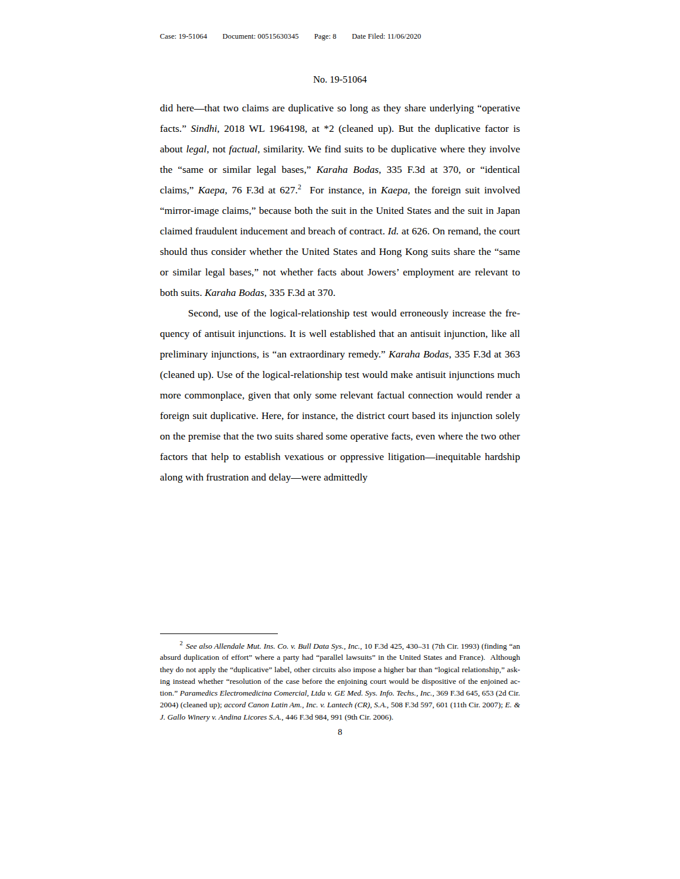Case: 19-51064 Document: 00515630345 Page: 8 Date Filed: 11/06/2020
No. 19-51064
did here—that two claims are duplicative so long as they share underlying “operative facts.” Sindhi, 2018 WL 1964198, at *2 (cleaned up). But the duplicative factor is about legal, not factual, similarity. We find suits to be duplicative where they involve the “same or similar legal bases,” Karaha Bodas, 335 F.3d at 370, or “identical claims,” Kaepa, 76 F.3d at 627.2 For instance, in Kaepa, the foreign suit involved “mirror-image claims,” because both the suit in the United States and the suit in Japan claimed fraudulent inducement and breach of contract. Id. at 626. On remand, the court should thus consider whether the United States and Hong Kong suits share the “same or similar legal bases,” not whether facts about Jowers’ employment are relevant to both suits. Karaha Bodas, 335 F.3d at 370.
Second, use of the logical-relationship test would erroneously increase the frequency of antisuit injunctions. It is well established that an antisuit injunction, like all preliminary injunctions, is “an extraordinary remedy.” Karaha Bodas, 335 F.3d at 363 (cleaned up). Use of the logical-relationship test would make antisuit injunctions much more commonplace, given that only some relevant factual connection would render a foreign suit duplicative. Here, for instance, the district court based its injunction solely on the premise that the two suits shared some operative facts, even where the two other factors that help to establish vexatious or oppressive litigation—inequitable hardship along with frustration and delay—were admittedly
2 See also Allendale Mut. Ins. Co. v. Bull Data Sys., Inc., 10 F.3d 425, 430–31 (7th Cir. 1993) (finding “an absurd duplication of effort” where a party had “parallel lawsuits” in the United States and France). Although they do not apply the “duplicative” label, other circuits also impose a higher bar than “logical relationship,” asking instead whether “resolution of the case before the enjoining court would be dispositive of the enjoined action.” Paramedics Electromedicina Comercial, Ltda v. GE Med. Sys. Info. Techs., Inc., 369 F.3d 645, 653 (2d Cir. 2004) (cleaned up); accord Canon Latin Am., Inc. v. Lantech (CR), S.A., 508 F.3d 597, 601 (11th Cir. 2007); E. & J. Gallo Winery v. Andina Licores S.A., 446 F.3d 984, 991 (9th Cir. 2006).
8